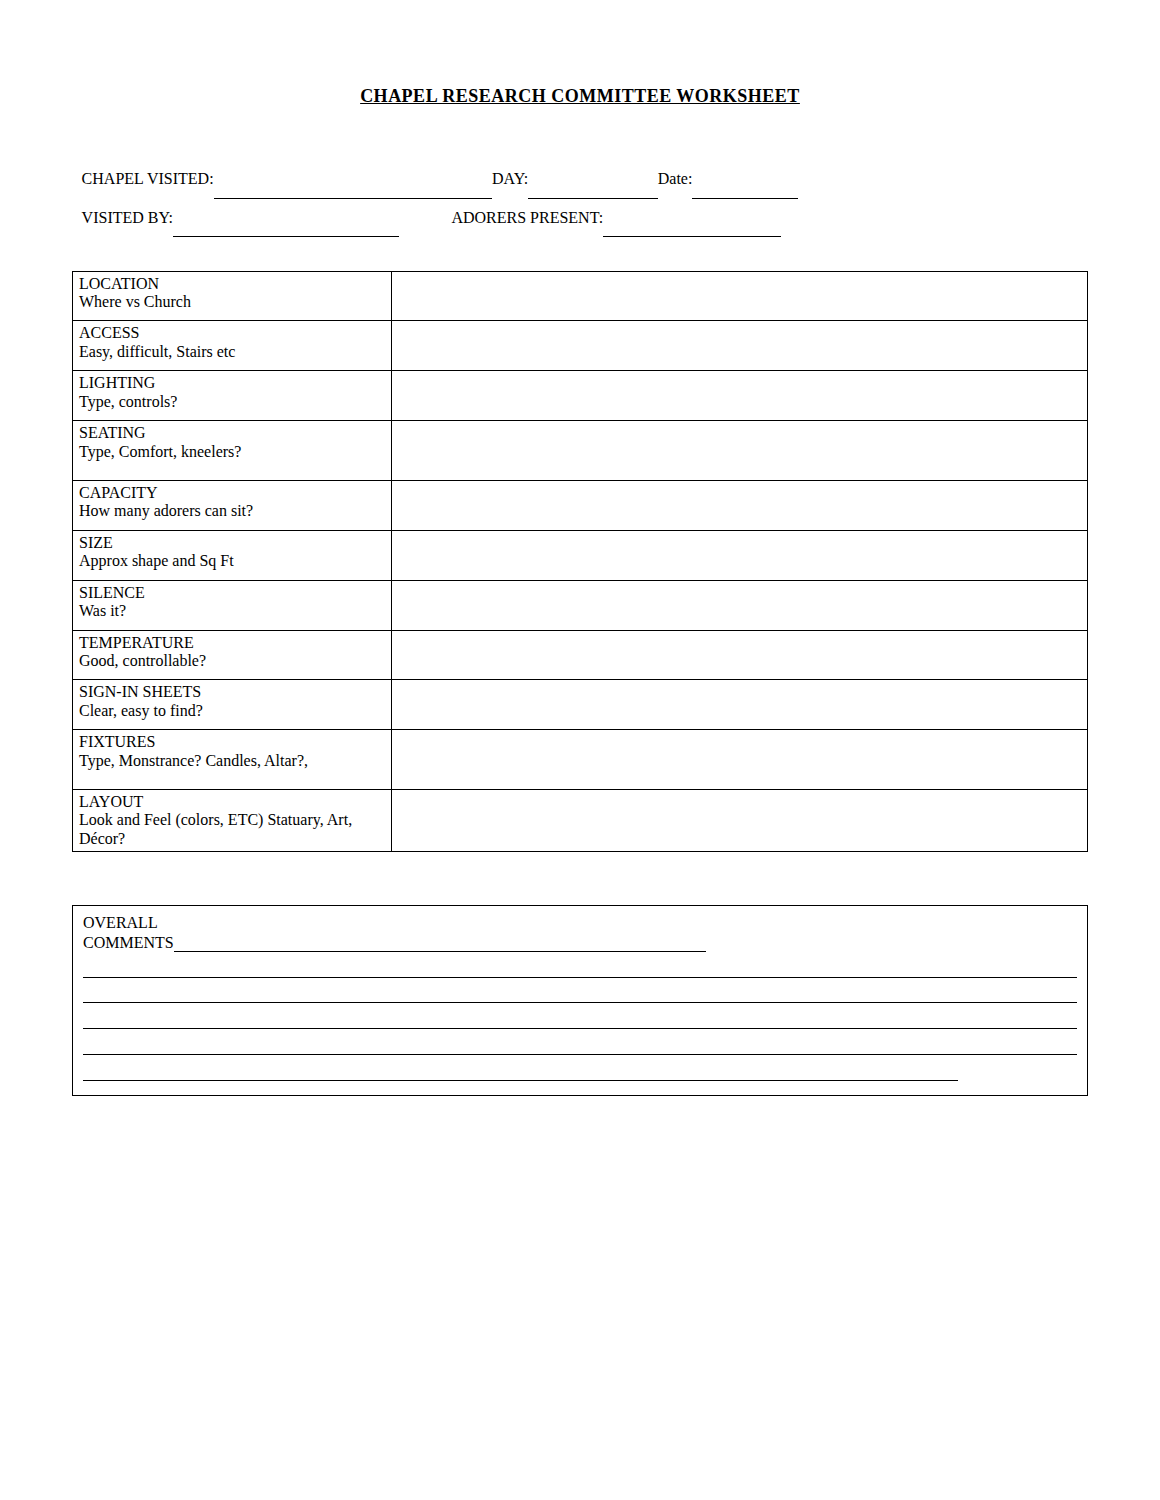CHAPEL RESEARCH COMMITTEE WORKSHEET
CHAPEL VISITED: DAY: Date:
VISITED BY: ADORERS PRESENT:
| LOCATION Where vs Church | |
| ACCESS Easy, difficult, Stairs etc | |
| LIGHTING Type, controls? | |
| SEATING Type, Comfort, kneelers? | |
| CAPACITY How many adorers can sit? | |
| SIZE Approx shape and Sq Ft | |
| SILENCE Was it? | |
| TEMPERATURE Good, controllable? | |
| SIGN-IN SHEETS Clear, easy to find? | |
| FIXTURES Type, Monstrance? Candles, Altar?, | |
| LAYOUT Look and Feel (colors, ETC) Statuary, Art, Décor? | |
OVERALL
COMMENTS